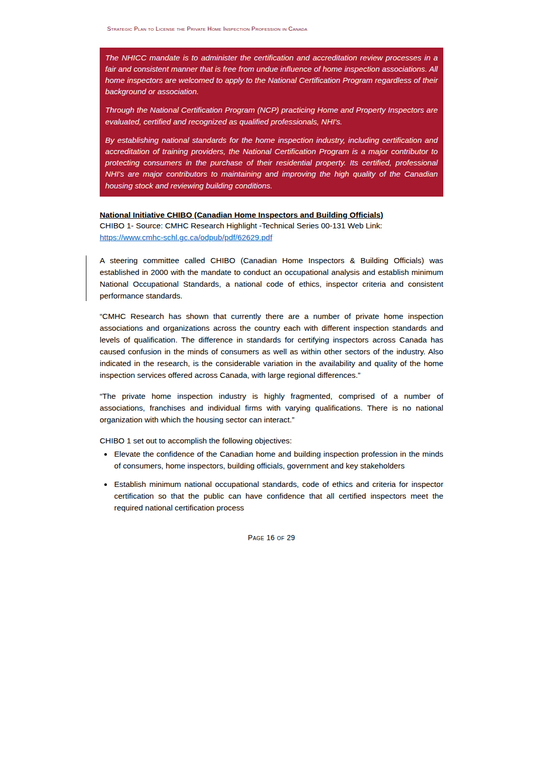Strategic Plan to License the Private Home Inspection Profession in Canada
The NHICC mandate is to administer the certification and accreditation review processes in a fair and consistent manner that is free from undue influence of home inspection associations. All home inspectors are welcomed to apply to the National Certification Program regardless of their background or association.
Through the National Certification Program (NCP) practicing Home and Property Inspectors are evaluated, certified and recognized as qualified professionals, NHI's.
By establishing national standards for the home inspection industry, including certification and accreditation of training providers, the National Certification Program is a major contributor to protecting consumers in the purchase of their residential property. Its certified, professional NHI's are major contributors to maintaining and improving the high quality of the Canadian housing stock and reviewing building conditions.
National Initiative CHIBO (Canadian Home Inspectors and Building Officials)
CHIBO 1- Source: CMHC Research Highlight -Technical Series 00-131 Web Link:
https://www.cmhc-schl.gc.ca/odpub/pdf/62629.pdf
A steering committee called CHIBO (Canadian Home Inspectors & Building Officials) was established in 2000 with the mandate to conduct an occupational analysis and establish minimum National Occupational Standards, a national code of ethics, inspector criteria and consistent performance standards.
“CMHC Research has shown that currently there are a number of private home inspection associations and organizations across the country each with different inspection standards and levels of qualification. The difference in standards for certifying inspectors across Canada has caused confusion in the minds of consumers as well as within other sectors of the industry. Also indicated in the research, is the considerable variation in the availability and quality of the home inspection services offered across Canada, with large regional differences.”
“The private home inspection industry is highly fragmented, comprised of a number of associations, franchises and individual firms with varying qualifications. There is no national organization with which the housing sector can interact.”
CHIBO 1 set out to accomplish the following objectives:
Elevate the confidence of the Canadian home and building inspection profession in the minds of consumers, home inspectors, building officials, government and key stakeholders
Establish minimum national occupational standards, code of ethics and criteria for inspector certification so that the public can have confidence that all certified inspectors meet the required national certification process
Page 16 of 29